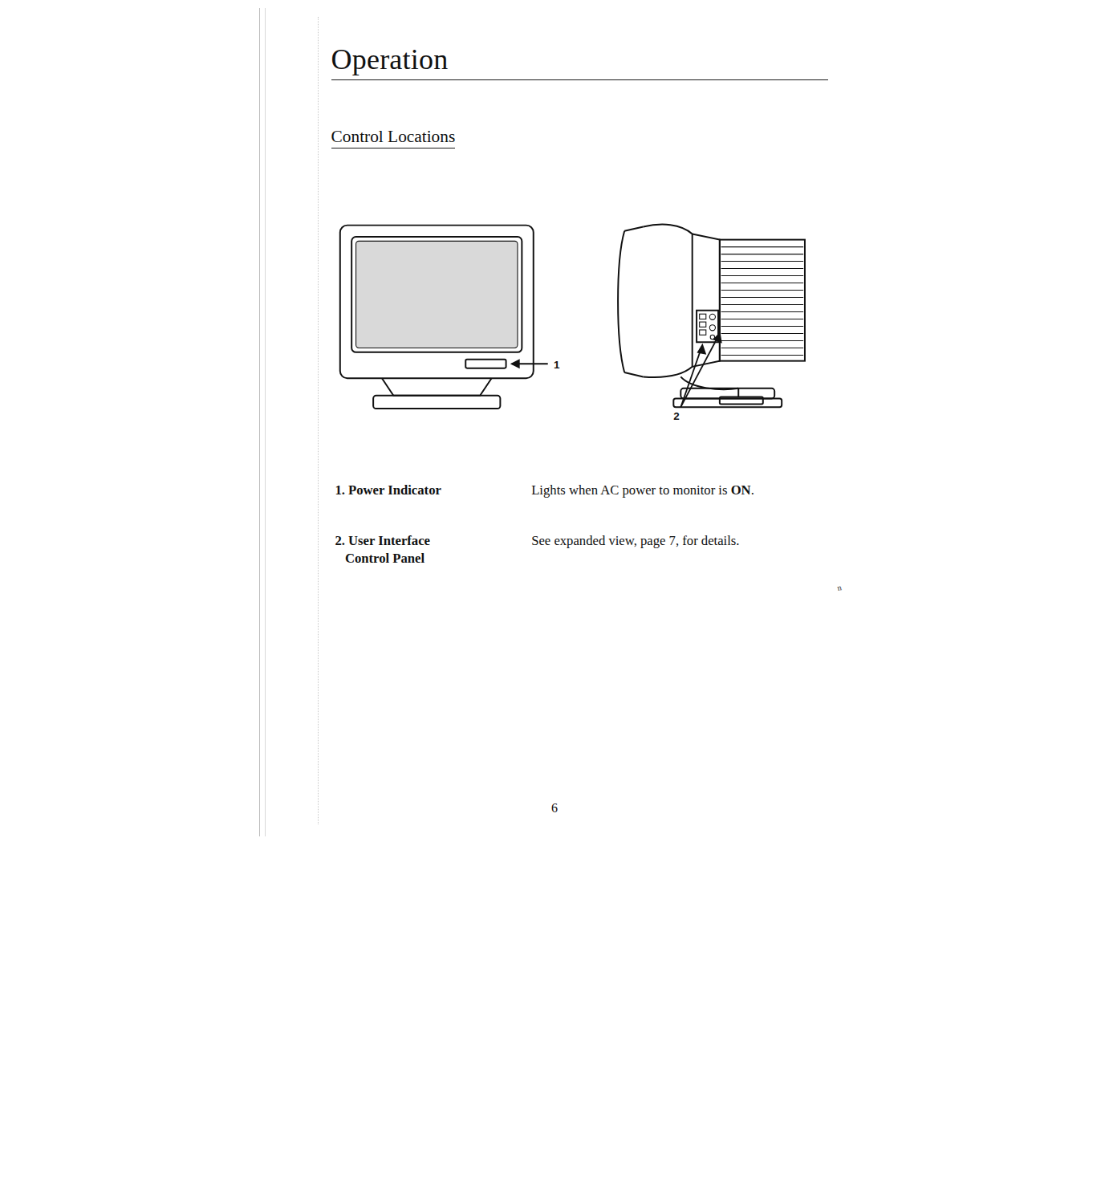Operation
Control Locations
1 2
1. Power Indicator
Lights when AC power to monitor is ON.
2. User Interface
Control Panel
See expanded view, page 7, for details.
ⁿ
6